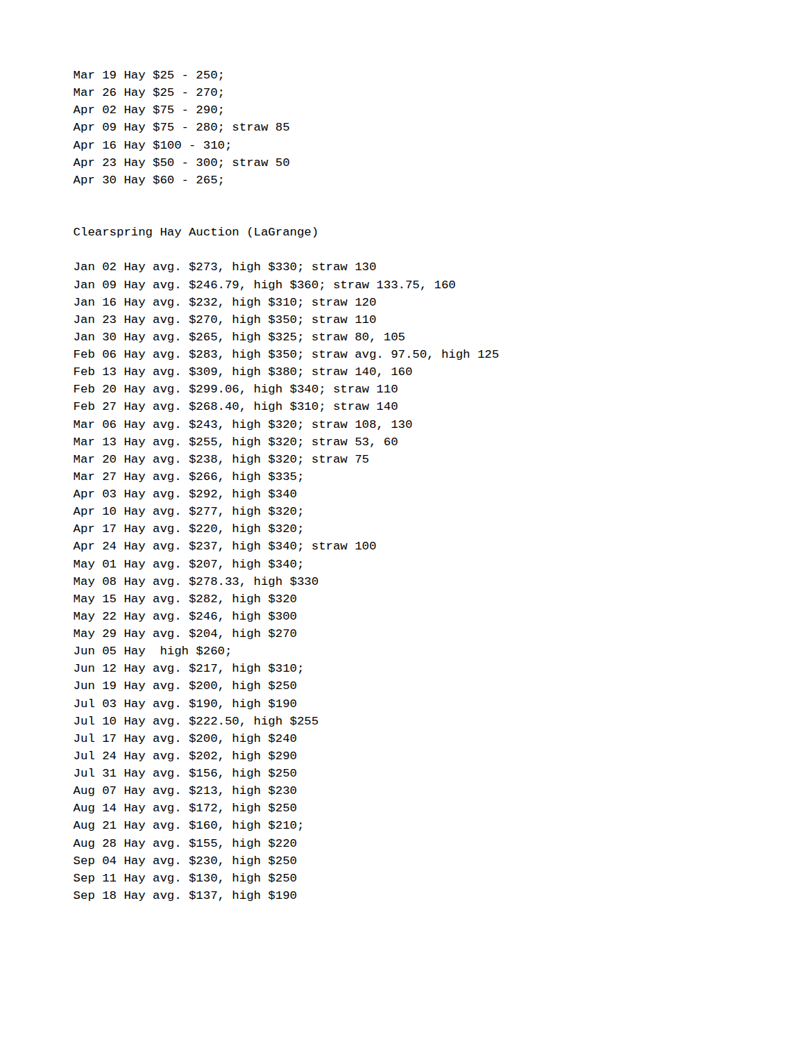Mar 19 Hay $25 - 250;
Mar 26 Hay $25 - 270;
Apr 02 Hay $75 - 290;
Apr 09 Hay $75 - 280; straw 85
Apr 16 Hay $100 - 310;
Apr 23 Hay $50 - 300; straw 50
Apr 30 Hay $60 - 265;


Clearspring Hay Auction (LaGrange)

Jan 02 Hay avg. $273, high $330; straw 130
Jan 09 Hay avg. $246.79, high $360; straw 133.75, 160
Jan 16 Hay avg. $232, high $310; straw 120
Jan 23 Hay avg. $270, high $350; straw 110
Jan 30 Hay avg. $265, high $325; straw 80, 105
Feb 06 Hay avg. $283, high $350; straw avg. 97.50, high 125
Feb 13 Hay avg. $309, high $380; straw 140, 160
Feb 20 Hay avg. $299.06, high $340; straw 110
Feb 27 Hay avg. $268.40, high $310; straw 140
Mar 06 Hay avg. $243, high $320; straw 108, 130
Mar 13 Hay avg. $255, high $320; straw 53, 60
Mar 20 Hay avg. $238, high $320; straw 75
Mar 27 Hay avg. $266, high $335;
Apr 03 Hay avg. $292, high $340
Apr 10 Hay avg. $277, high $320;
Apr 17 Hay avg. $220, high $320;
Apr 24 Hay avg. $237, high $340; straw 100
May 01 Hay avg. $207, high $340;
May 08 Hay avg. $278.33, high $330
May 15 Hay avg. $282, high $320
May 22 Hay avg. $246, high $300
May 29 Hay avg. $204, high $270
Jun 05 Hay  high $260;
Jun 12 Hay avg. $217, high $310;
Jun 19 Hay avg. $200, high $250
Jul 03 Hay avg. $190, high $190
Jul 10 Hay avg. $222.50, high $255
Jul 17 Hay avg. $200, high $240
Jul 24 Hay avg. $202, high $290
Jul 31 Hay avg. $156, high $250
Aug 07 Hay avg. $213, high $230
Aug 14 Hay avg. $172, high $250
Aug 21 Hay avg. $160, high $210;
Aug 28 Hay avg. $155, high $220
Sep 04 Hay avg. $230, high $250
Sep 11 Hay avg. $130, high $250
Sep 18 Hay avg. $137, high $190